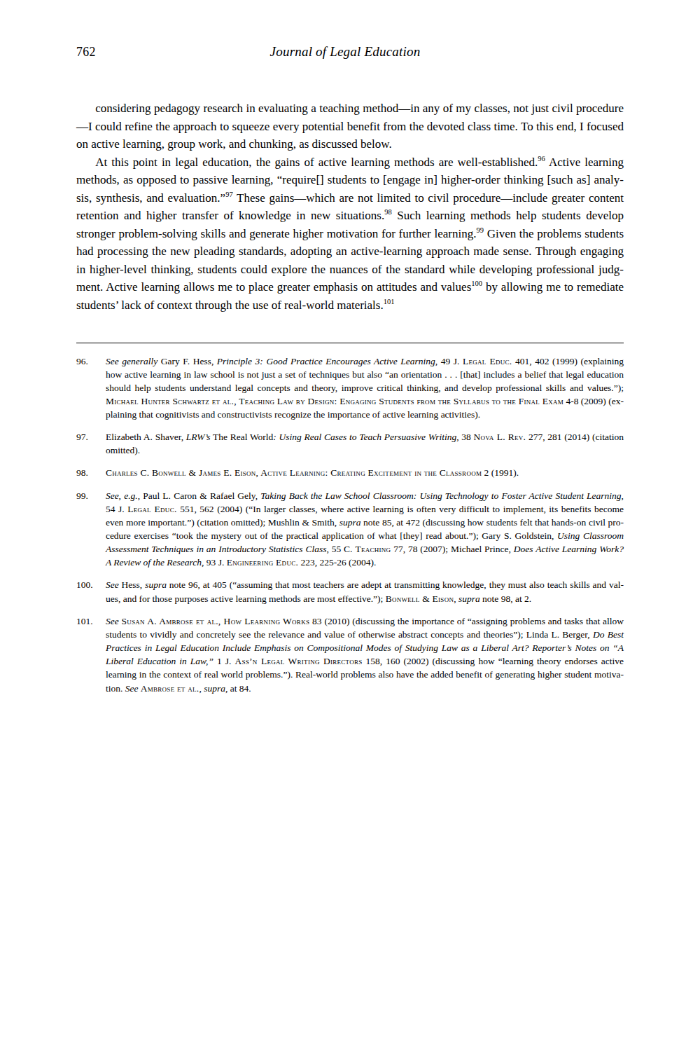762 Journal of Legal Education
considering pedagogy research in evaluating a teaching method—in any of my classes, not just civil procedure—I could refine the approach to squeeze every potential benefit from the devoted class time. To this end, I focused on active learning, group work, and chunking, as discussed below.
At this point in legal education, the gains of active learning methods are well-established.96 Active learning methods, as opposed to passive learning, “require[] students to [engage in] higher-order thinking [such as] analysis, synthesis, and evaluation.”97 These gains—which are not limited to civil procedure—include greater content retention and higher transfer of knowledge in new situations.98 Such learning methods help students develop stronger problem-solving skills and generate higher motivation for further learning.99 Given the problems students had processing the new pleading standards, adopting an active-learning approach made sense. Through engaging in higher-level thinking, students could explore the nuances of the standard while developing professional judgment. Active learning allows me to place greater emphasis on attitudes and values100 by allowing me to remediate students’ lack of context through the use of real-world materials.101
See generally Gary F. Hess, Principle 3: Good Practice Encourages Active Learning, 49 J. Legal Educ. 401, 402 (1999) (explaining how active learning in law school is not just a set of techniques but also “an orientation . . . [that] includes a belief that legal education should help students understand legal concepts and theory, improve critical thinking, and develop professional skills and values.”); Michael Hunter Schwartz et al., Teaching Law by Design: Engaging Students from the Syllabus to the Final Exam 4-8 (2009) (explaining that cognitivists and constructivists recognize the importance of active learning activities).
Elizabeth A. Shaver, LRW’s The Real World: Using Real Cases to Teach Persuasive Writing, 38 Nova L. Rev. 277, 281 (2014) (citation omitted).
Charles C. Bonwell & James E. Eison, Active Learning: Creating Excitement in the Classroom 2 (1991).
See, e.g., Paul L. Caron & Rafael Gely, Taking Back the Law School Classroom: Using Technology to Foster Active Student Learning, 54 J. Legal Educ. 551, 562 (2004) (“In larger classes, where active learning is often very difficult to implement, its benefits become even more important.”) (citation omitted); Mushlin & Smith, supra note 85, at 472 (discussing how students felt that hands-on civil procedure exercises “took the mystery out of the practical application of what [they] read about.”); Gary S. Goldstein, Using Classroom Assessment Techniques in an Introductory Statistics Class, 55 C. Teaching 77, 78 (2007); Michael Prince, Does Active Learning Work? A Review of the Research, 93 J. Engineering Educ. 223, 225-26 (2004).
See Hess, supra note 96, at 405 (“assuming that most teachers are adept at transmitting knowledge, they must also teach skills and values, and for those purposes active learning methods are most effective.”); Bonwell & Eison, supra note 98, at 2.
See Susan A. Ambrose et al., How Learning Works 83 (2010) (discussing the importance of “assigning problems and tasks that allow students to vividly and concretely see the relevance and value of otherwise abstract concepts and theories”); Linda L. Berger, Do Best Practices in Legal Education Include Emphasis on Compositional Modes of Studying Law as a Liberal Art? Reporter’s Notes on “A Liberal Education in Law,” 1 J. Ass’n Legal Writing Directors 158, 160 (2002) (discussing how “learning theory endorses active learning in the context of real world problems.”). Real-world problems also have the added benefit of generating higher student motivation. See Ambrose et al., supra, at 84.